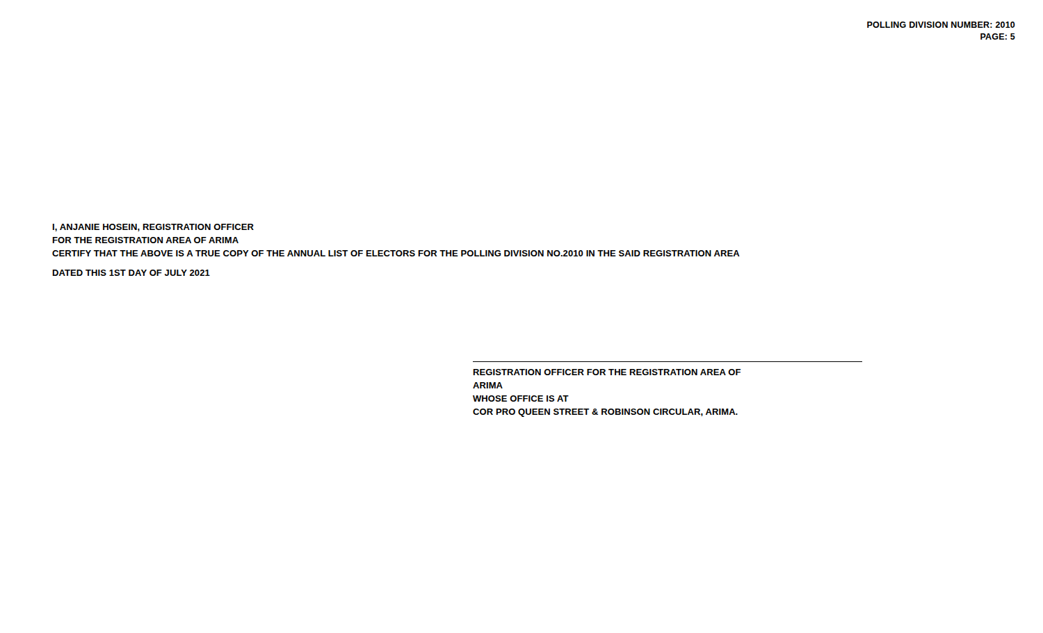POLLING DIVISION NUMBER: 2010
PAGE: 5
I, ANJANIE HOSEIN, REGISTRATION OFFICER
FOR THE REGISTRATION AREA OF ARIMA
CERTIFY THAT THE ABOVE IS A TRUE COPY OF THE ANNUAL LIST OF ELECTORS FOR THE POLLING DIVISION NO.2010 IN THE SAID REGISTRATION AREA
DATED THIS 1ST DAY OF JULY 2021
REGISTRATION OFFICER FOR THE REGISTRATION AREA OF
ARIMA
WHOSE OFFICE IS AT
COR PRO QUEEN STREET & ROBINSON CIRCULAR, ARIMA.